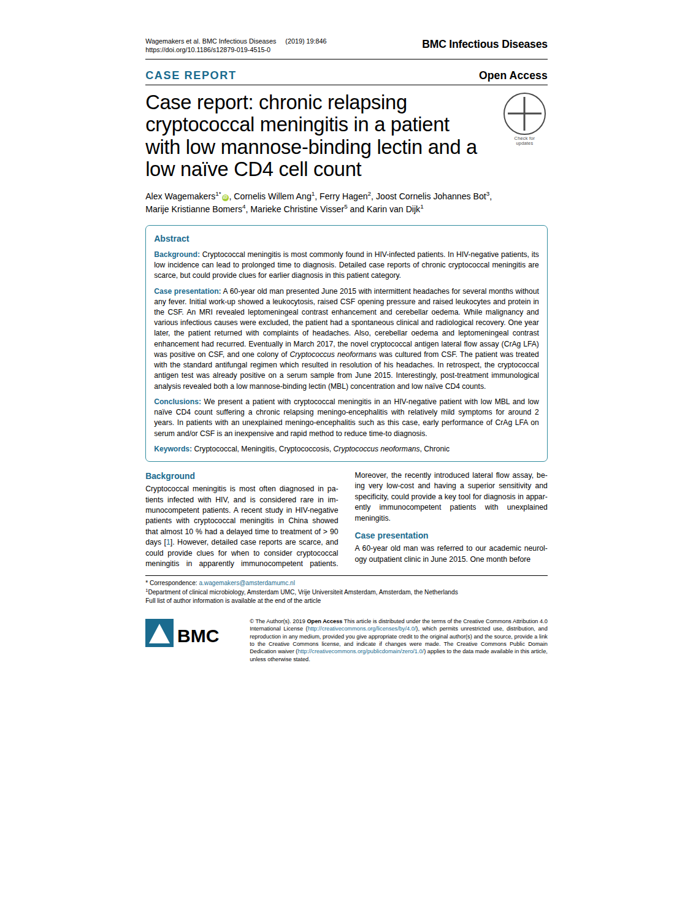Wagemakers et al. BMC Infectious Diseases (2019) 19:846 https://doi.org/10.1186/s12879-019-4515-0
BMC Infectious Diseases
CASE REPORT
Open Access
Check for
updates
Case report: chronic relapsing cryptococcal meningitis in a patient with low mannose-binding lectin and a low naïve CD4 cell count
Alex Wagemakers1*iD, Cornelis Willem Ang1, Ferry Hagen2, Joost Cornelis Johannes Bot3,
Marije Kristianne Bomers4, Marieke Christine Visser5 and Karin van Dijk1
Abstract
Background: Cryptococcal meningitis is most commonly found in HIV-infected patients. In HIV-negative patients, its low incidence can lead to prolonged time to diagnosis. Detailed case reports of chronic cryptococcal meningitis are scarce, but could provide clues for earlier diagnosis in this patient category.
Case presentation: A 60-year old man presented June 2015 with intermittent headaches for several months without any fever. Initial work-up showed a leukocytosis, raised CSF opening pressure and raised leukocytes and protein in the CSF. An MRI revealed leptomeningeal contrast enhancement and cerebellar oedema. While malignancy and various infectious causes were excluded, the patient had a spontaneous clinical and radiological recovery. One year later, the patient returned with complaints of headaches. Also, cerebellar oedema and leptomeningeal contrast enhancement had recurred. Eventually in March 2017, the novel cryptococcal antigen lateral flow assay (CrAg LFA) was positive on CSF, and one colony of Cryptococcus neoformans was cultured from CSF. The patient was treated with the standard antifungal regimen which resulted in resolution of his headaches. In retrospect, the cryptococcal antigen test was already positive on a serum sample from June 2015. Interestingly, post-treatment immunological analysis revealed both a low mannose-binding lectin (MBL) concentration and low naïve CD4 counts.
Conclusions: We present a patient with cryptococcal meningitis in an HIV-negative patient with low MBL and low naïve CD4 count suffering a chronic relapsing meningo-encephalitis with relatively mild symptoms for around 2 years. In patients with an unexplained meningo-encephalitis such as this case, early performance of CrAg LFA on serum and/or CSF is an inexpensive and rapid method to reduce time-to diagnosis.
Keywords: Cryptococcal, Meningitis, Cryptococcosis, Cryptococcus neoformans, Chronic
Background
Cryptococcal meningitis is most often diagnosed in patients infected with HIV, and is considered rare in immunocompetent patients. A recent study in HIV-negative patients with cryptococcal meningitis in China showed that almost 10 % had a delayed time to treatment of > 90 days [1]. However, detailed case reports are scarce, and could provide clues for when to consider cryptococcal meningitis in apparently immunocompetent patients. Moreover, the recently introduced lateral flow assay, being very low-cost and having a superior sensitivity and specificity, could provide a key tool for diagnosis in apparently immunocompetent patients with unexplained meningitis.
Case presentation
A 60-year old man was referred to our academic neurology outpatient clinic in June 2015. One month before
* Correspondence: a.wagemakers@amsterdamumc.nl
1Department of clinical microbiology, Amsterdam UMC, Vrije Universiteit Amsterdam, Amsterdam, the Netherlands
Full list of author information is available at the end of the article
BMC
© The Author(s). 2019 Open Access This article is distributed under the terms of the Creative Commons Attribution 4.0 International License (http://creativecommons.org/licenses/by/4.0/), which permits unrestricted use, distribution, and reproduction in any medium, provided you give appropriate credit to the original author(s) and the source, provide a link to the Creative Commons license, and indicate if changes were made. The Creative Commons Public Domain Dedication waiver (http://creativecommons.org/publicdomain/zero/1.0/) applies to the data made available in this article, unless otherwise stated.